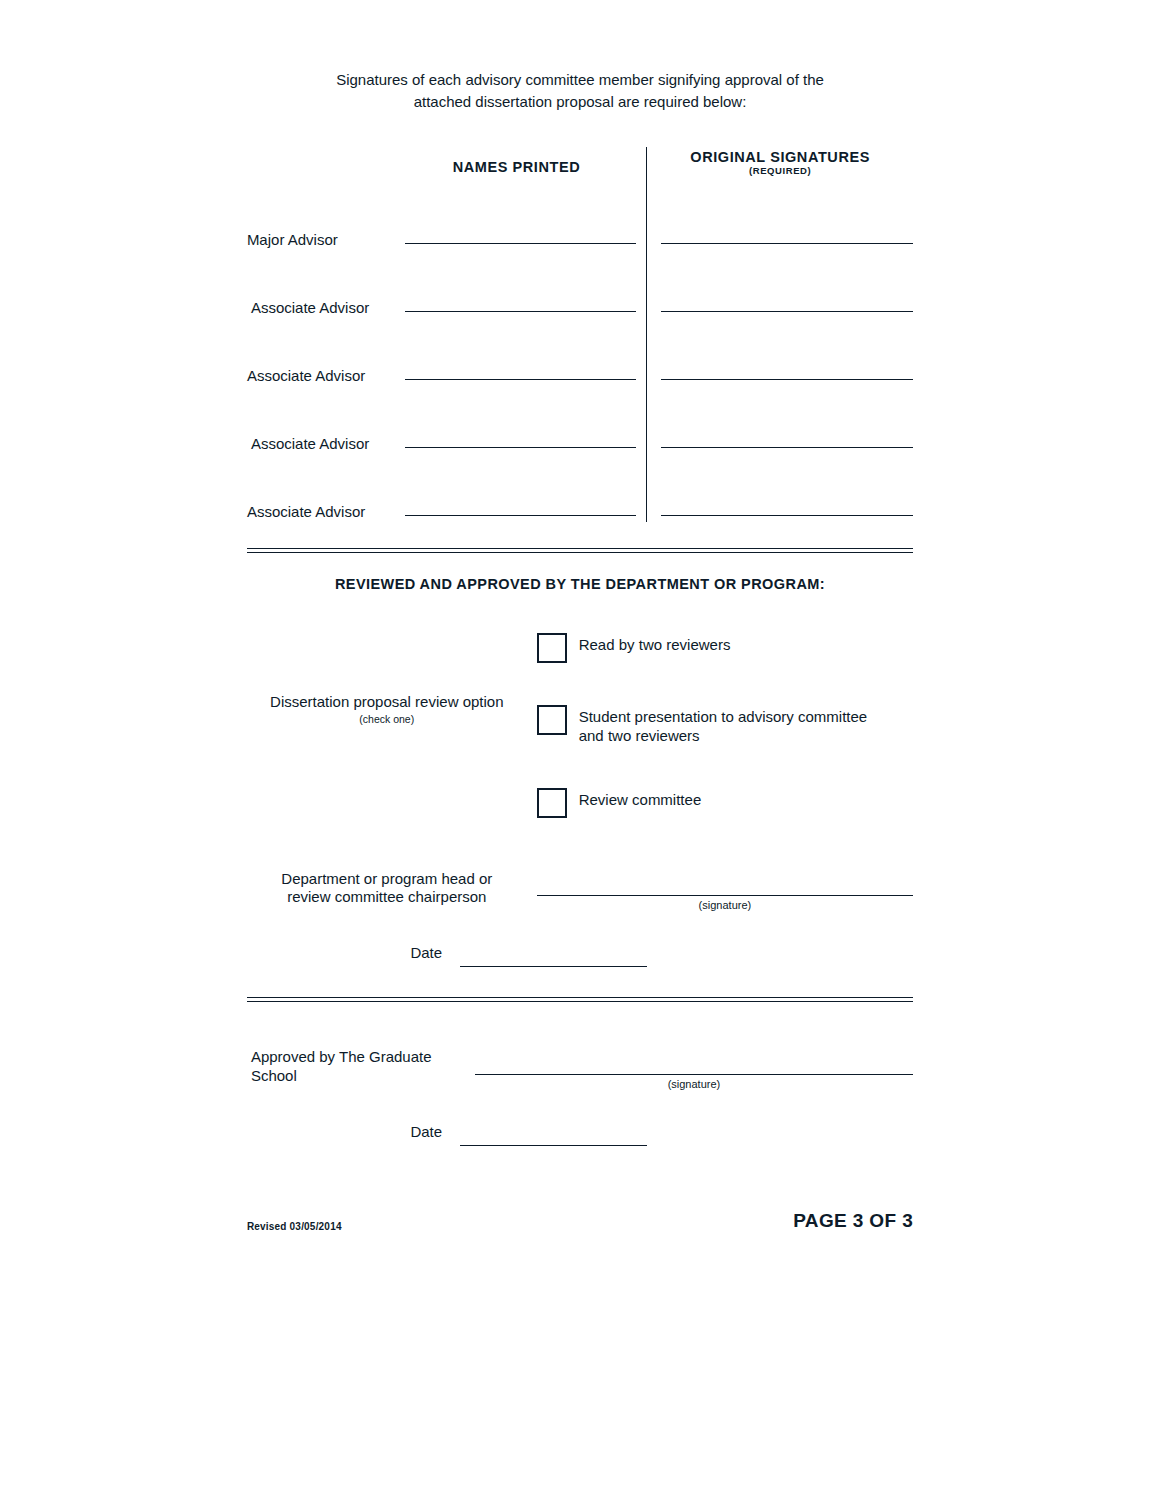Signatures of each advisory committee member signifying approval of the
attached dissertation proposal are required below:
| | NAMES PRINTED | ORIGINAL SIGNATURES (REQUIRED) |
| --- | --- | --- |
| Major Advisor | | |
| Associate Advisor | | |
| Associate Advisor | | |
| Associate Advisor | | |
| Associate Advisor | | |
REVIEWED AND APPROVED BY THE DEPARTMENT OR PROGRAM:
Dissertation proposal review option
(check one)
Read by two reviewers
Student presentation to advisory committee
and two reviewers
Review committee
Department or program head or
review committee chairperson
(signature)
Date
Approved by The Graduate School
(signature)
Date
Revised 03/05/2014
PAGE 3 OF 3